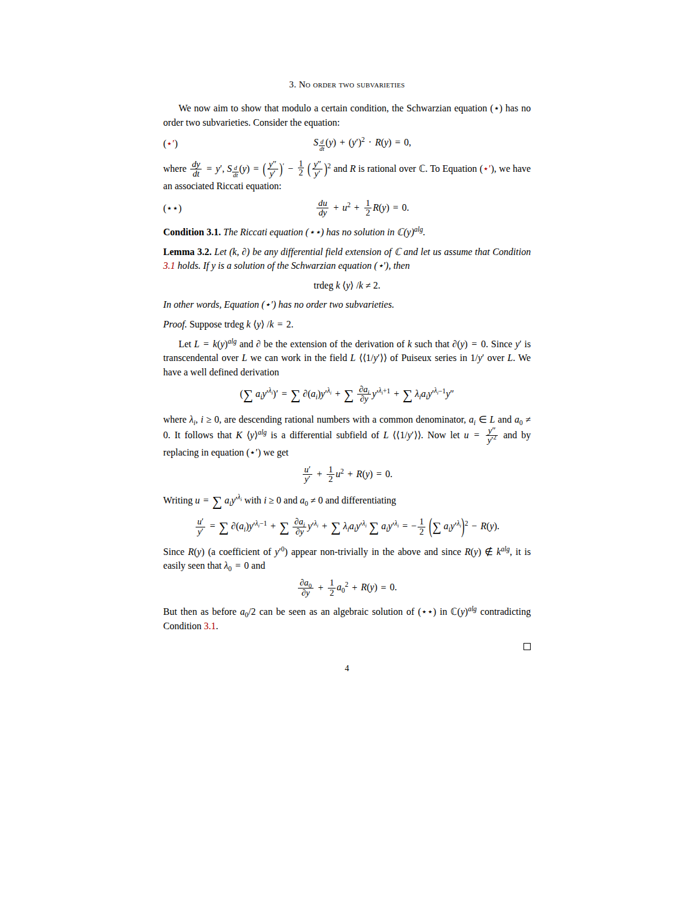3. No order two subvarieties
We now aim to show that modulo a certain condition, the Schwarzian equation (⋆) has no order two subvarieties. Consider the equation:
(⋆′)
Sddt(y) + (y′)2 · R(y) = 0,
where dy dt = y′, Sddt(y) = (y″y′)′ − 12 (y″y′)2 and R is rational over ℂ. To Equation (⋆′), we have an associated Riccati equation:
(⋆⋆)
du dy + u2 + 12 R(y) = 0.
Condition 3.1. The Riccati equation (⋆⋆) has no solution in ℂ(y)alg.
Lemma 3.2. Let (k, ∂) be any differential field extension of ℂ and let us assume that Condition 3.1 holds. If y is a solution of the Schwarzian equation (⋆′), then
trdeg k ⟨y⟩ /k ≠ 2.
In other words, Equation (⋆′) has no order two subvarieties.
Proof. Suppose trdeg k ⟨y⟩ /k = 2.
Let L = k(y)alg and ∂ be the extension of the derivation of k such that ∂(y) = 0. Since y′ is transcendental over L we can work in the field L ⟨⟨1/y′⟩⟩ of Puiseux series in 1/y′ over L. We have a well defined derivation
(∑ ai y′λi)′ = ∑ ∂(ai)y′λi + ∑ ∂ai∂y y′λi+1 + ∑ λi ai y′λi−1y″
where λi, i ≥ 0, are descending rational numbers with a common denominator, ai ∈ L and a0 ≠ 0. It follows that K ⟨y⟩alg is a differential subfield of L ⟨⟨1/y′⟩⟩. Now let u = y″y′2 and by replacing in equation (⋆′) we get
u′y′ + 12 u2 + R(y) = 0.
Writing u = ∑ ai y′λi with i ≥ 0 and a0 ≠ 0 and differentiating
u′y′ = ∑ ∂(ai)y′λi−1 + ∑ ∂ai∂y y′λi + ∑ λi ai y′λi ∑ ai y′λi = −12 (∑ ai y′λi)2 − R(y).
Since R(y) (a coefficient of y′0) appear non-trivially in the above and since R(y) ∉ kalg, it is easily seen that λ0 = 0 and
∂a0∂y + 12 a02 + R(y) = 0.
But then as before a0/2 can be seen as an algebraic solution of (⋆⋆) in ℂ(y)alg contradicting Condition 3.1.
4